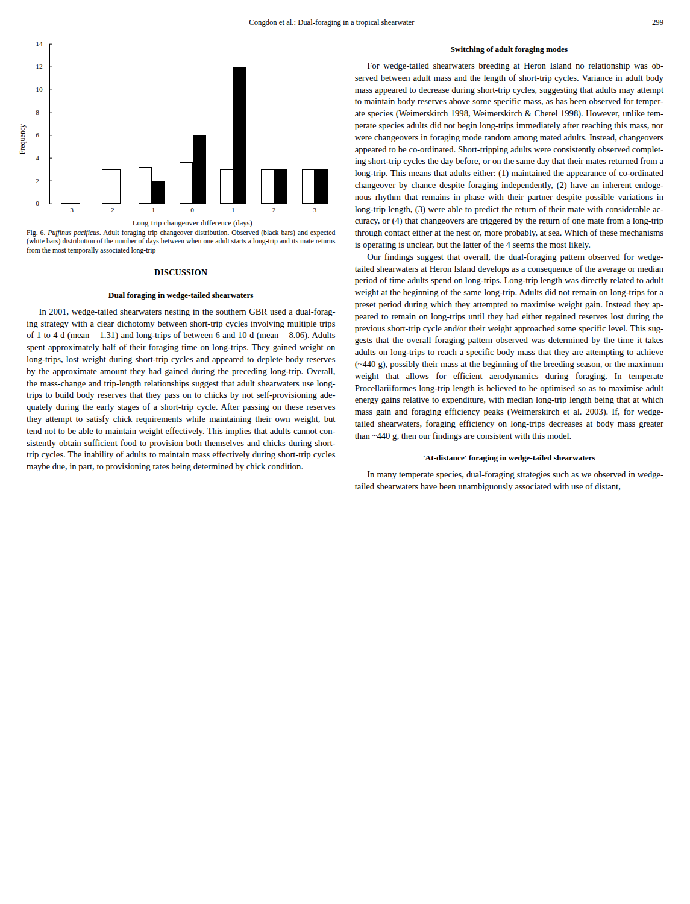Congdon et al.: Dual-foraging in a tropical shearwater 299
Frequency
14 12 10 8 6 4 2 0
−3 −2 −1 0 1 2 3
Long-trip changeover difference (days)
Fig. 6. Puffinus pacificus. Adult foraging trip changeover distribution. Observed (black bars) and expected (white bars) distribution of the number of days between when one adult starts a long-trip and its mate returns from the most temporally associated long-trip
DISCUSSION
Dual foraging in wedge-tailed shearwaters
In 2001, wedge-tailed shearwaters nesting in the southern GBR used a dual-foraging strategy with a clear dichotomy between short-trip cycles involving multiple trips of 1 to 4 d (mean = 1.31) and long-trips of between 6 and 10 d (mean = 8.06). Adults spent approximately half of their foraging time on long-trips. They gained weight on long-trips, lost weight during short-trip cycles and appeared to deplete body reserves by the approximate amount they had gained during the preceding long-trip. Overall, the mass-change and trip-length relationships suggest that adult shearwaters use long-trips to build body reserves that they pass on to chicks by not self-provisioning adequately during the early stages of a short-trip cycle. After passing on these reserves they attempt to satisfy chick requirements while maintaining their own weight, but tend not to be able to maintain weight effectively. This implies that adults cannot consistently obtain sufficient food to provision both themselves and chicks during short-trip cycles. The inability of adults to maintain mass effectively during short-trip cycles maybe due, in part, to provisioning rates being determined by chick condition.
Switching of adult foraging modes
For wedge-tailed shearwaters breeding at Heron Island no relationship was observed between adult mass and the length of short-trip cycles. Variance in adult body mass appeared to decrease during short-trip cycles, suggesting that adults may attempt to maintain body reserves above some specific mass, as has been observed for temperate species (Weimerskirch 1998, Weimerskirch & Cherel 1998). However, unlike temperate species adults did not begin long-trips immediately after reaching this mass, nor were changeovers in foraging mode random among mated adults. Instead, changeovers appeared to be co-ordinated. Short-tripping adults were consistently observed completing short-trip cycles the day before, or on the same day that their mates returned from a long-trip. This means that adults either: (1) maintained the appearance of co-ordinated changeover by chance despite foraging independently, (2) have an inherent endogenous rhythm that remains in phase with their partner despite possible variations in long-trip length, (3) were able to predict the return of their mate with considerable accuracy, or (4) that changeovers are triggered by the return of one mate from a long-trip through contact either at the nest or, more probably, at sea. Which of these mechanisms is operating is unclear, but the latter of the 4 seems the most likely.
Our findings suggest that overall, the dual-foraging pattern observed for wedge-tailed shearwaters at Heron Island develops as a consequence of the average or median period of time adults spend on long-trips. Long-trip length was directly related to adult weight at the beginning of the same long-trip. Adults did not remain on long-trips for a preset period during which they attempted to maximise weight gain. Instead they appeared to remain on long-trips until they had either regained reserves lost during the previous short-trip cycle and/or their weight approached some specific level. This suggests that the overall foraging pattern observed was determined by the time it takes adults on long-trips to reach a specific body mass that they are attempting to achieve (~440 g), possibly their mass at the beginning of the breeding season, or the maximum weight that allows for efficient aerodynamics during foraging. In temperate Procellariiformes long-trip length is believed to be optimised so as to maximise adult energy gains relative to expenditure, with median long-trip length being that at which mass gain and foraging efficiency peaks (Weimerskirch et al. 2003). If, for wedge-tailed shearwaters, foraging efficiency on long-trips decreases at body mass greater than ~440 g, then our findings are consistent with this model.
'At-distance' foraging in wedge-tailed shearwaters
In many temperate species, dual-foraging strategies such as we observed in wedge-tailed shearwaters have been unambiguously associated with use of distant,